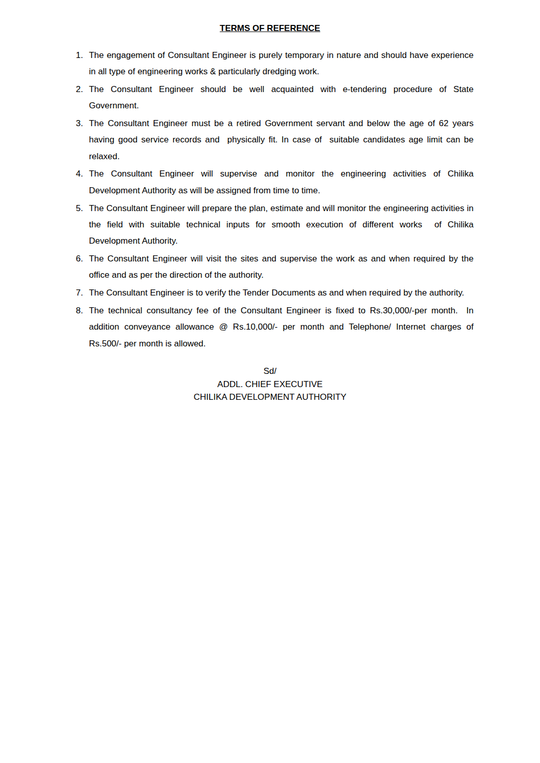TERMS OF REFERENCE
The engagement of Consultant Engineer is purely temporary in nature and should have experience in all type of engineering works & particularly dredging work.
The Consultant Engineer should be well acquainted with e-tendering procedure of State Government.
The Consultant Engineer must be a retired Government servant and below the age of 62 years having good service records and physically fit. In case of suitable candidates age limit can be relaxed.
The Consultant Engineer will supervise and monitor the engineering activities of Chilika Development Authority as will be assigned from time to time.
The Consultant Engineer will prepare the plan, estimate and will monitor the engineering activities in the field with suitable technical inputs for smooth execution of different works of Chilika Development Authority.
The Consultant Engineer will visit the sites and supervise the work as and when required by the office and as per the direction of the authority.
The Consultant Engineer is to verify the Tender Documents as and when required by the authority.
The technical consultancy fee of the Consultant Engineer is fixed to Rs.30,000/-per month. In addition conveyance allowance @ Rs.10,000/- per month and Telephone/ Internet charges of Rs.500/- per month is allowed.
Sd/ ADDL. CHIEF EXECUTIVE
CHILIKA DEVELOPMENT AUTHORITY